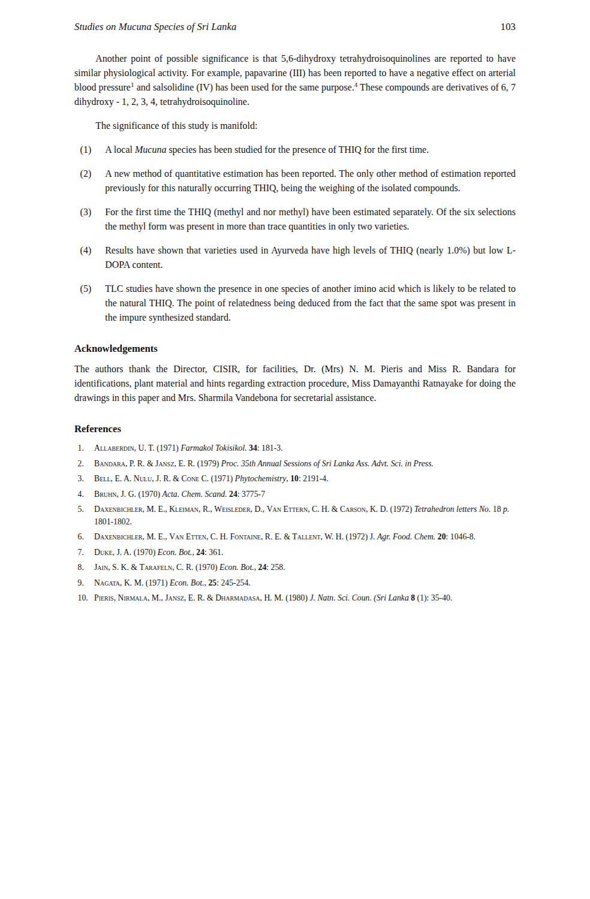Studies on Mucuna Species of Sri Lanka 103
Another point of possible significance is that 5,6-dihydroxy tetrahydroisoquinolines are reported to have similar physiological activity. For example, papavarine (III) has been reported to have a negative effect on arterial blood pressure1 and salsolidine (IV) has been used for the same purpose.4 These compounds are derivatives of 6, 7 dihydroxy - 1, 2, 3, 4, tetrahydroisoquinoline.
The significance of this study is manifold:
A local Mucuna species has been studied for the presence of THIQ for the first time.
A new method of quantitative estimation has been reported. The only other method of estimation reported previously for this naturally occurring THIQ, being the weighing of the isolated compounds.
For the first time the THIQ (methyl and nor methyl) have been estimated separately. Of the six selections the methyl form was present in more than trace quantities in only two varieties.
Results have shown that varieties used in Ayurveda have high levels of THIQ (nearly 1.0%) but low L-DOPA content.
TLC studies have shown the presence in one species of another imino acid which is likely to be related to the natural THIQ. The point of relatedness being deduced from the fact that the same spot was present in the impure synthesized standard.
Acknowledgements
The authors thank the Director, CISIR, for facilities, Dr. (Mrs) N. M. Pieris and Miss R. Bandara for identifications, plant material and hints regarding extraction procedure, Miss Damayanthi Ratnayake for doing the drawings in this paper and Mrs. Sharmila Vandebona for secretarial assistance.
References
Allaberdin, U. T. (1971) Farmakol Tokisikol. 34: 181-3.
Bandara, P. R. & Jansz, E. R. (1979) Proc. 35th Annual Sessions of Sri Lanka Ass. Advt. Sci. in Press.
Bell, E. A. Nulu, J. R. & Cone C. (1971) Phytochemistry, 10: 2191-4.
Bruhn, J. G. (1970) Acta. Chem. Scand. 24: 3775-7
Daxenbichler, M. E., Kleiman, R., Weisleder, D., Van Ettern, C. H. & Carson, K. D. (1972) Tetrahedron letters No. 18 p. 1801-1802.
Daxenbichler, M. E., Van Etten, C. H. Fontaine, R. E. & Tallent, W. H. (1972) J. Agr. Food. Chem. 20: 1046-8.
Duke, J. A. (1970) Econ. Bot., 24: 361.
Jain, S. K. & Tarafeln, C. R. (1970) Econ. Bot., 24: 258.
Nagata, K. M. (1971) Econ. Bot., 25: 245-254.
Pieris, Nirmala, M., Jansz, E. R. & Dharmadasa, H. M. (1980) J. Natn. Sci. Coun. (Sri Lanka 8 (1): 35-40.